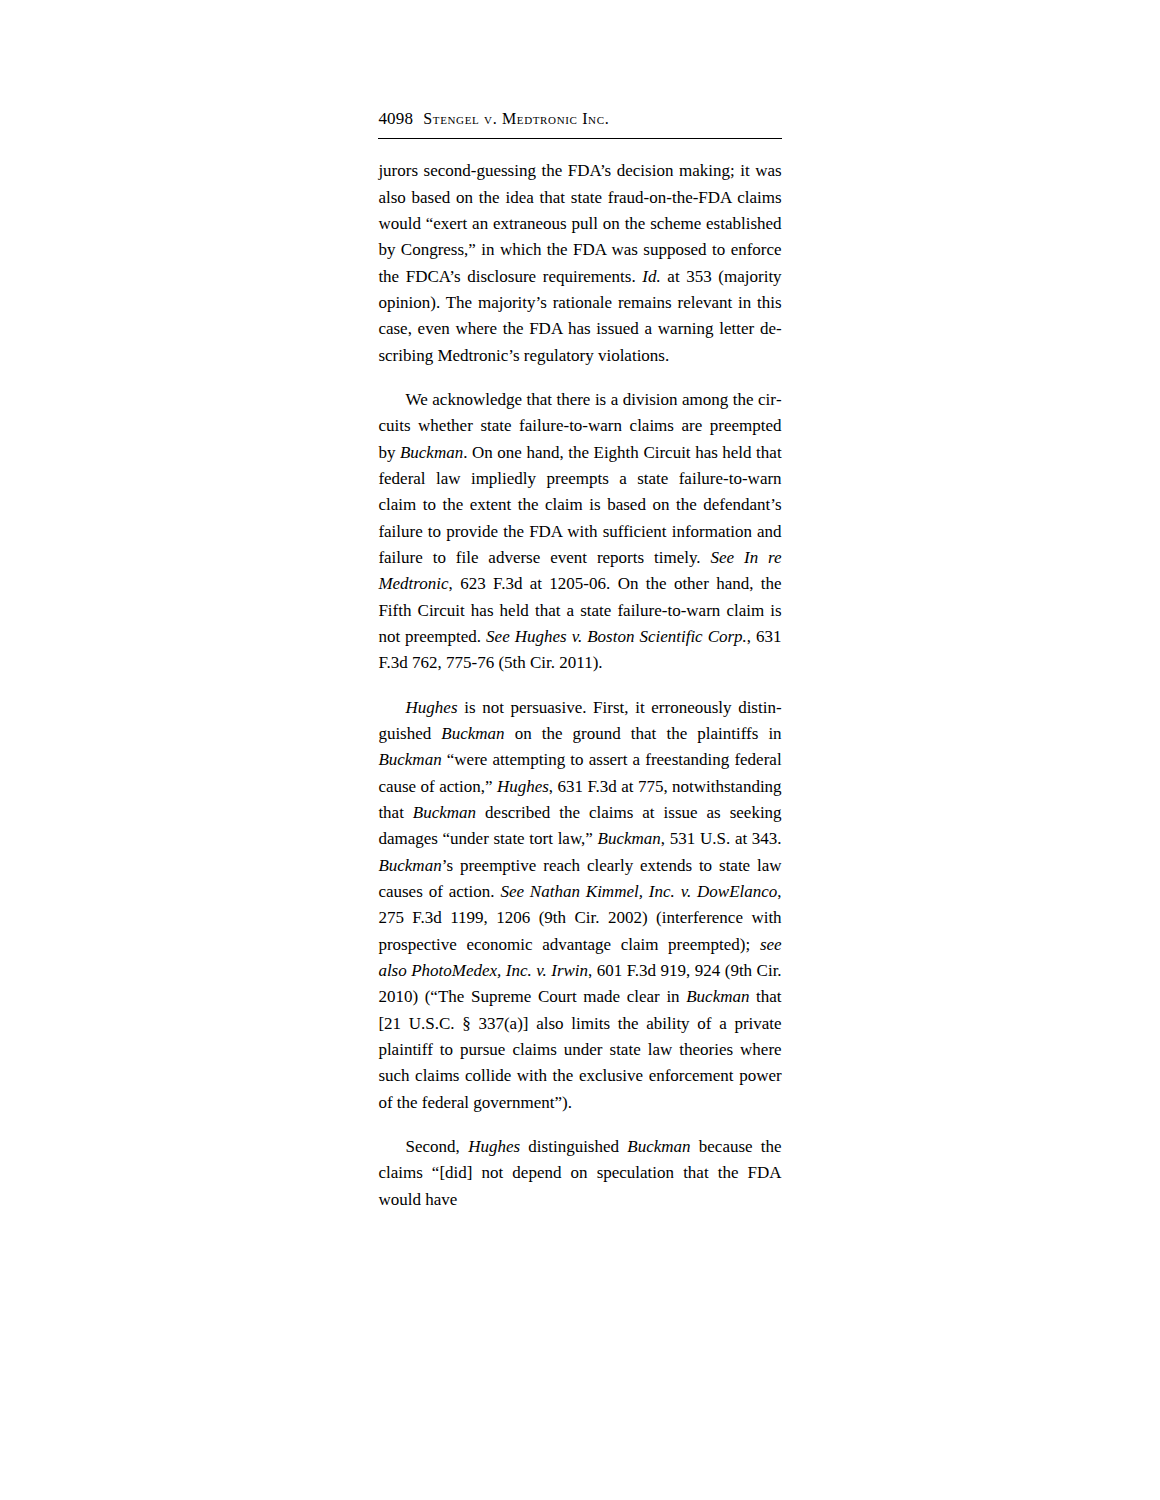4098 Stengel v. Medtronic Inc.
jurors second-guessing the FDA’s decision making; it was also based on the idea that state fraud-on-the-FDA claims would “exert an extraneous pull on the scheme established by Congress,” in which the FDA was supposed to enforce the FDCA’s disclosure requirements. Id. at 353 (majority opinion). The majority’s rationale remains relevant in this case, even where the FDA has issued a warning letter describing Medtronic’s regulatory violations.
We acknowledge that there is a division among the circuits whether state failure-to-warn claims are preempted by Buckman. On one hand, the Eighth Circuit has held that federal law impliedly preempts a state failure-to-warn claim to the extent the claim is based on the defendant’s failure to provide the FDA with sufficient information and failure to file adverse event reports timely. See In re Medtronic, 623 F.3d at 1205-06. On the other hand, the Fifth Circuit has held that a state failure-to-warn claim is not preempted. See Hughes v. Boston Scientific Corp., 631 F.3d 762, 775-76 (5th Cir. 2011).
Hughes is not persuasive. First, it erroneously distinguished Buckman on the ground that the plaintiffs in Buckman “were attempting to assert a freestanding federal cause of action,” Hughes, 631 F.3d at 775, notwithstanding that Buckman described the claims at issue as seeking damages “under state tort law,” Buckman, 531 U.S. at 343. Buckman’s preemptive reach clearly extends to state law causes of action. See Nathan Kimmel, Inc. v. DowElanco, 275 F.3d 1199, 1206 (9th Cir. 2002) (interference with prospective economic advantage claim preempted); see also PhotoMedex, Inc. v. Irwin, 601 F.3d 919, 924 (9th Cir. 2010) (“The Supreme Court made clear in Buckman that [21 U.S.C. § 337(a)] also limits the ability of a private plaintiff to pursue claims under state law theories where such claims collide with the exclusive enforcement power of the federal government”).
Second, Hughes distinguished Buckman because the claims “[did] not depend on speculation that the FDA would have